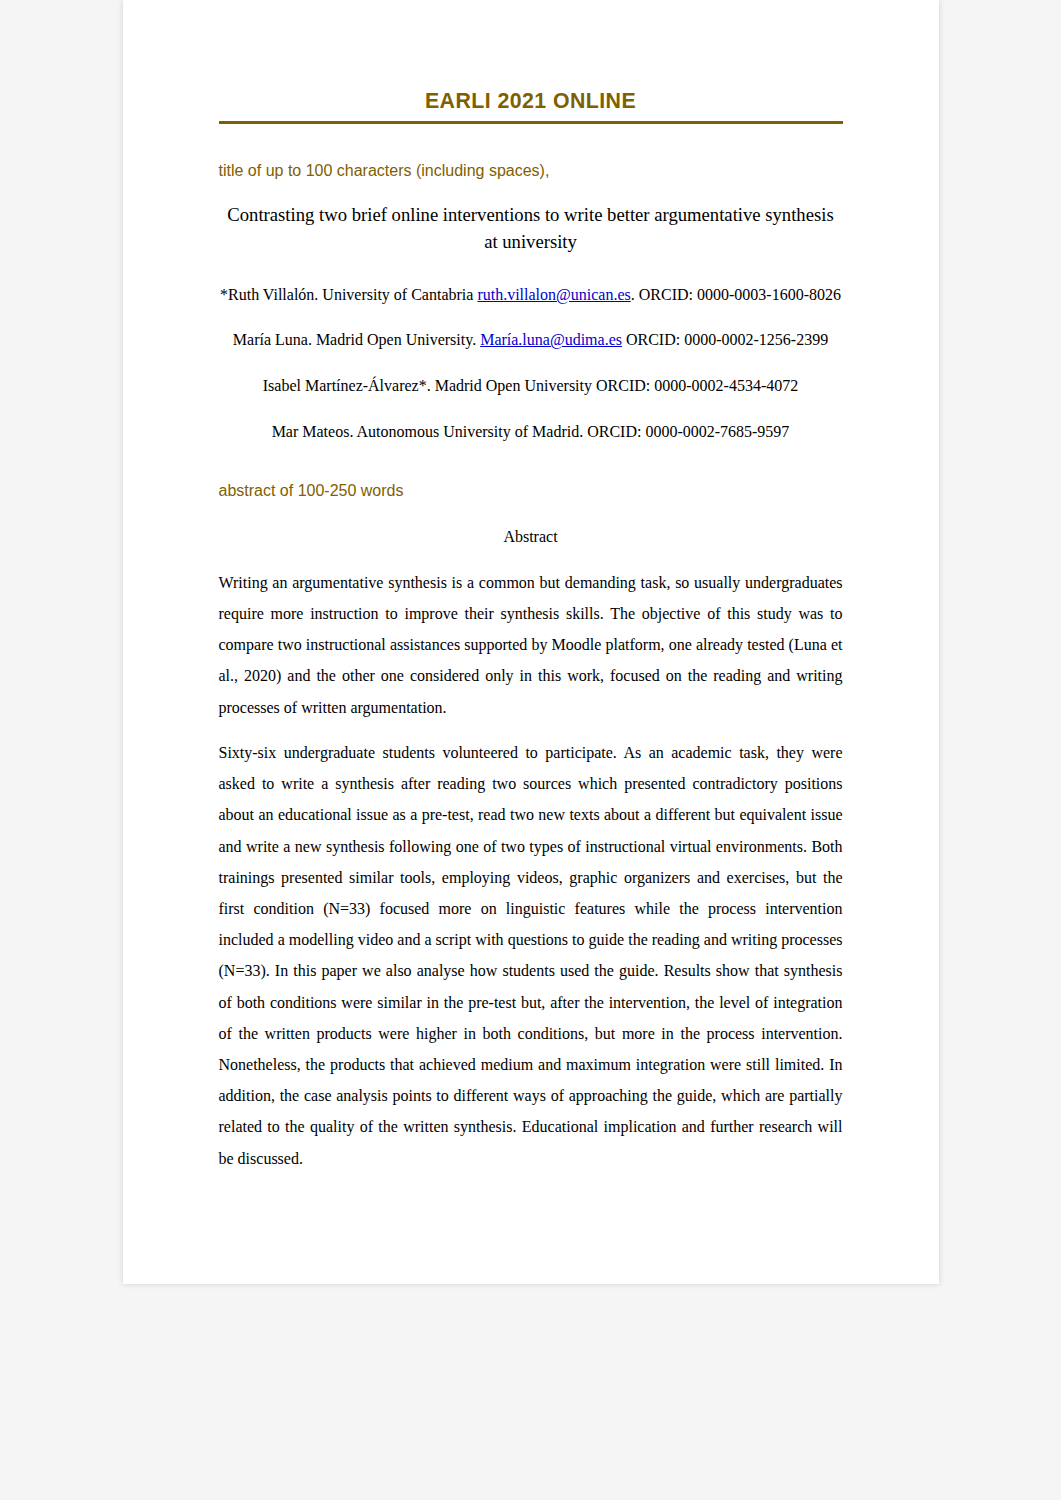EARLI 2021 ONLINE
title of up to 100 characters (including spaces),
Contrasting two brief online interventions to write better argumentative synthesis at university
*Ruth Villalón. University of Cantabria ruth.villalon@unican.es. ORCID: 0000-0003-1600-8026
María Luna. Madrid Open University. María.luna@udima.es ORCID: 0000-0002-1256-2399
Isabel Martínez-Álvarez*. Madrid Open University ORCID: 0000-0002-4534-4072
Mar Mateos. Autonomous University of Madrid. ORCID: 0000-0002-7685-9597
abstract of 100-250 words
Abstract
Writing an argumentative synthesis is a common but demanding task, so usually undergraduates require more instruction to improve their synthesis skills. The objective of this study was to compare two instructional assistances supported by Moodle platform, one already tested (Luna et al., 2020) and the other one considered only in this work, focused on the reading and writing processes of written argumentation.
Sixty-six undergraduate students volunteered to participate. As an academic task, they were asked to write a synthesis after reading two sources which presented contradictory positions about an educational issue as a pre-test, read two new texts about a different but equivalent issue and write a new synthesis following one of two types of instructional virtual environments. Both trainings presented similar tools, employing videos, graphic organizers and exercises, but the first condition (N=33) focused more on linguistic features while the process intervention included a modelling video and a script with questions to guide the reading and writing processes (N=33). In this paper we also analyse how students used the guide. Results show that synthesis of both conditions were similar in the pre-test but, after the intervention, the level of integration of the written products were higher in both conditions, but more in the process intervention. Nonetheless, the products that achieved medium and maximum integration were still limited. In addition, the case analysis points to different ways of approaching the guide, which are partially related to the quality of the written synthesis. Educational implication and further research will be discussed.